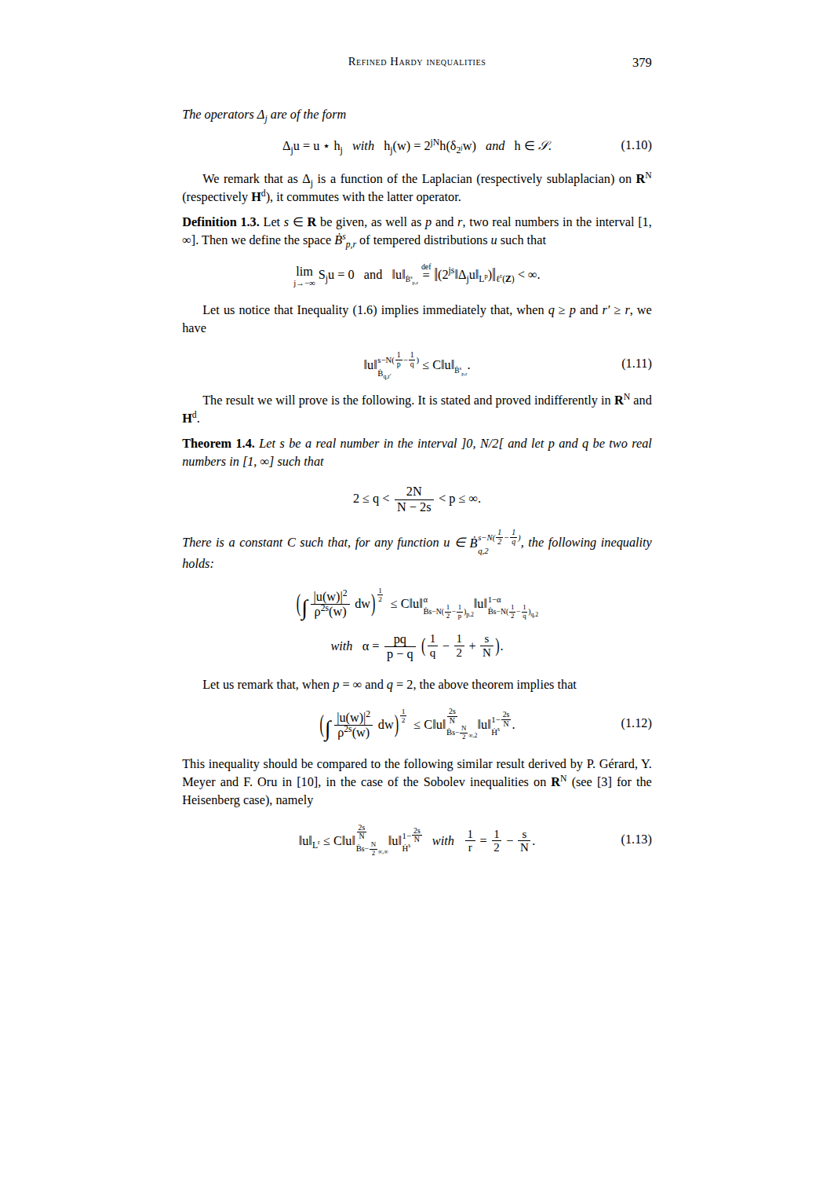Refined Hardy inequalities 379
The operators Δj are of the form
Δju = u ⋆ hj with hj(w) = 2jNh(δ2jw) and h ∈ 𝒮. (1.10)
We remark that as Δj is a function of the Laplacian (respectively sublaplacian) on RN (respectively Hd), it commutes with the latter operator.
Definition 1.3. Let s ∈ R be given, as well as p and r, two real numbers in the interval [1, ∞]. Then we define the space Ḃsp,r of tempered distributions u such that
lim j→−∞ Sju = 0 and ‖u‖Ḃsp,r def= ‖(2js‖Δju‖Lp)‖ℓr(Z) < ∞.
Let us notice that Inequality (1.6) implies immediately that, when q ≥ p and r′ ≥ r, we have
‖u‖s−N(1 p−1 q) Ḃq,r′ ≤ C‖u‖Ḃsp,r. (1.11)
The result we will prove is the following. It is stated and proved indifferently in RN and Hd.
Theorem 1.4. Let s be a real number in the interval ]0, N/2[ and let p and q be two real numbers in [1, ∞] such that
2 ≤ q < 2N N − 2s < p ≤ ∞.
There is a constant C such that, for any function u ∈ Ḃs−N(12−1 q) q,2, the following inequality holds:
(∫|u(w)|2 ρ2s(w) dw)12 ≤ C‖u‖αḂs−N(12−1 p)p,2‖u‖1−α Ḃs−N(12−1 q)q,2
with α = pq p − q (1 q − 12 + sN).
Let us remark that, when p = ∞ and q = 2, the above theorem implies that
(∫|u(w)|2 ρ2s(w) dw)12 ≤ C‖u‖2s N Ḃs−N 2∞,2‖u‖1−2s N Ḣs. (1.12)
This inequality should be compared to the following similar result derived by P. Gérard, Y. Meyer and F. Oru in [10], in the case of the Sobolev inequalities on RN (see [3] for the Heisenberg case), namely
‖u‖Lr ≤ C‖u‖2s N Ḃs−N 2∞,∞‖u‖1−2s N Ḣs with 1 r = 12 − sN. (1.13)